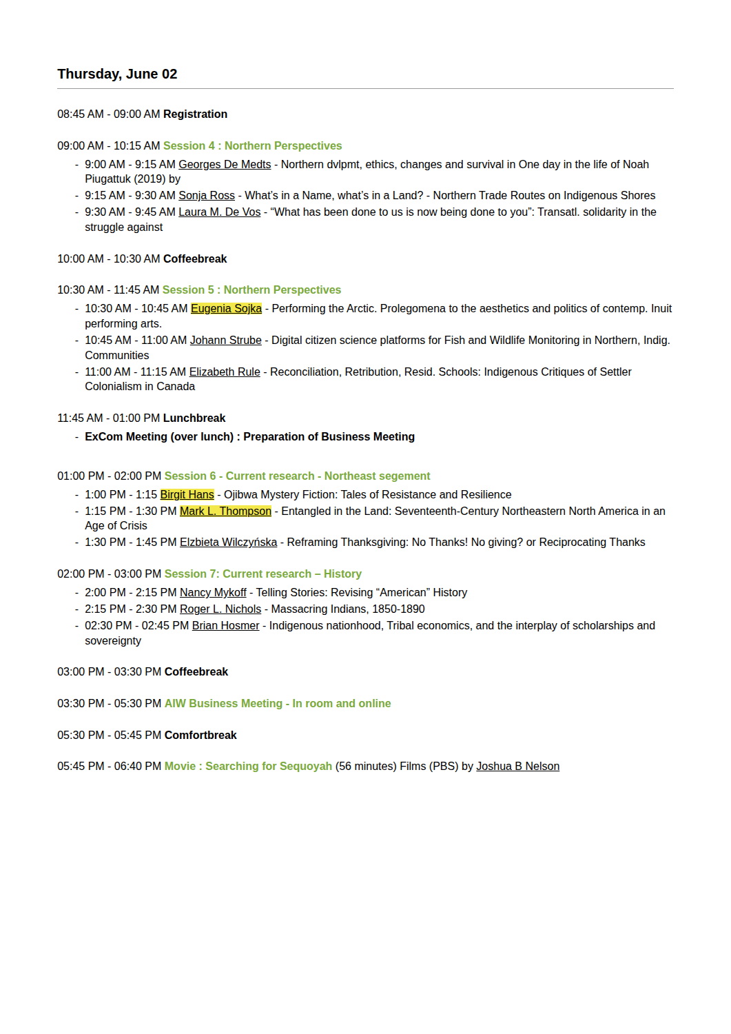Thursday, June 02
08:45 AM - 09:00 AM Registration
09:00 AM - 10:15 AM Session 4 : Northern Perspectives
9:00 AM - 9:15 AM Georges De Medts - Northern dvlpmt, ethics, changes and survival in One day in the life of Noah Piugattuk (2019) by
9:15 AM - 9:30 AM Sonja Ross - What’s in a Name, what’s in a Land? - Northern Trade Routes on Indigenous Shores
9:30 AM - 9:45 AM Laura M. De Vos - “What has been done to us is now being done to you”: Transatl. solidarity in the struggle against
10:00 AM - 10:30 AM Coffeebreak
10:30 AM - 11:45 AM Session 5 : Northern Perspectives
10:30 AM - 10:45 AM Eugenia Sojka - Performing the Arctic. Prolegomena to the aesthetics and politics of contemp. Inuit performing arts.
10:45 AM - 11:00 AM Johann Strube - Digital citizen science platforms for Fish and Wildlife Monitoring in Northern, Indig. Communities
11:00 AM - 11:15 AM Elizabeth Rule - Reconciliation, Retribution, Resid. Schools: Indigenous Critiques of Settler Colonialism in Canada
11:45 AM - 01:00 PM Lunchbreak
ExCom Meeting (over lunch) : Preparation of Business Meeting
01:00 PM - 02:00 PM Session 6 - Current research - Northeast segement
1:00 PM - 1:15 Birgit Hans - Ojibwa Mystery Fiction: Tales of Resistance and Resilience
1:15 PM - 1:30 PM Mark L. Thompson - Entangled in the Land: Seventeenth-Century Northeastern North America in an Age of Crisis
1:30 PM - 1:45 PM Elzbieta Wilczyńska - Reframing Thanksgiving: No Thanks! No giving? or Reciprocating Thanks
02:00 PM - 03:00 PM Session 7: Current research – History
2:00 PM - 2:15 PM Nancy Mykoff - Telling Stories: Revising “American” History
2:15 PM - 2:30 PM Roger L. Nichols - Massacring Indians, 1850-1890
02:30 PM - 02:45 PM Brian Hosmer - Indigenous nationhood, Tribal economics, and the interplay of scholarships and sovereignty
03:00 PM - 03:30 PM Coffeebreak
03:30 PM - 05:30 PM AIW Business Meeting - In room and online
05:30 PM - 05:45 PM Comfortbreak
05:45 PM - 06:40 PM Movie : Searching for Sequoyah (56 minutes) Films (PBS) by Joshua B Nelson